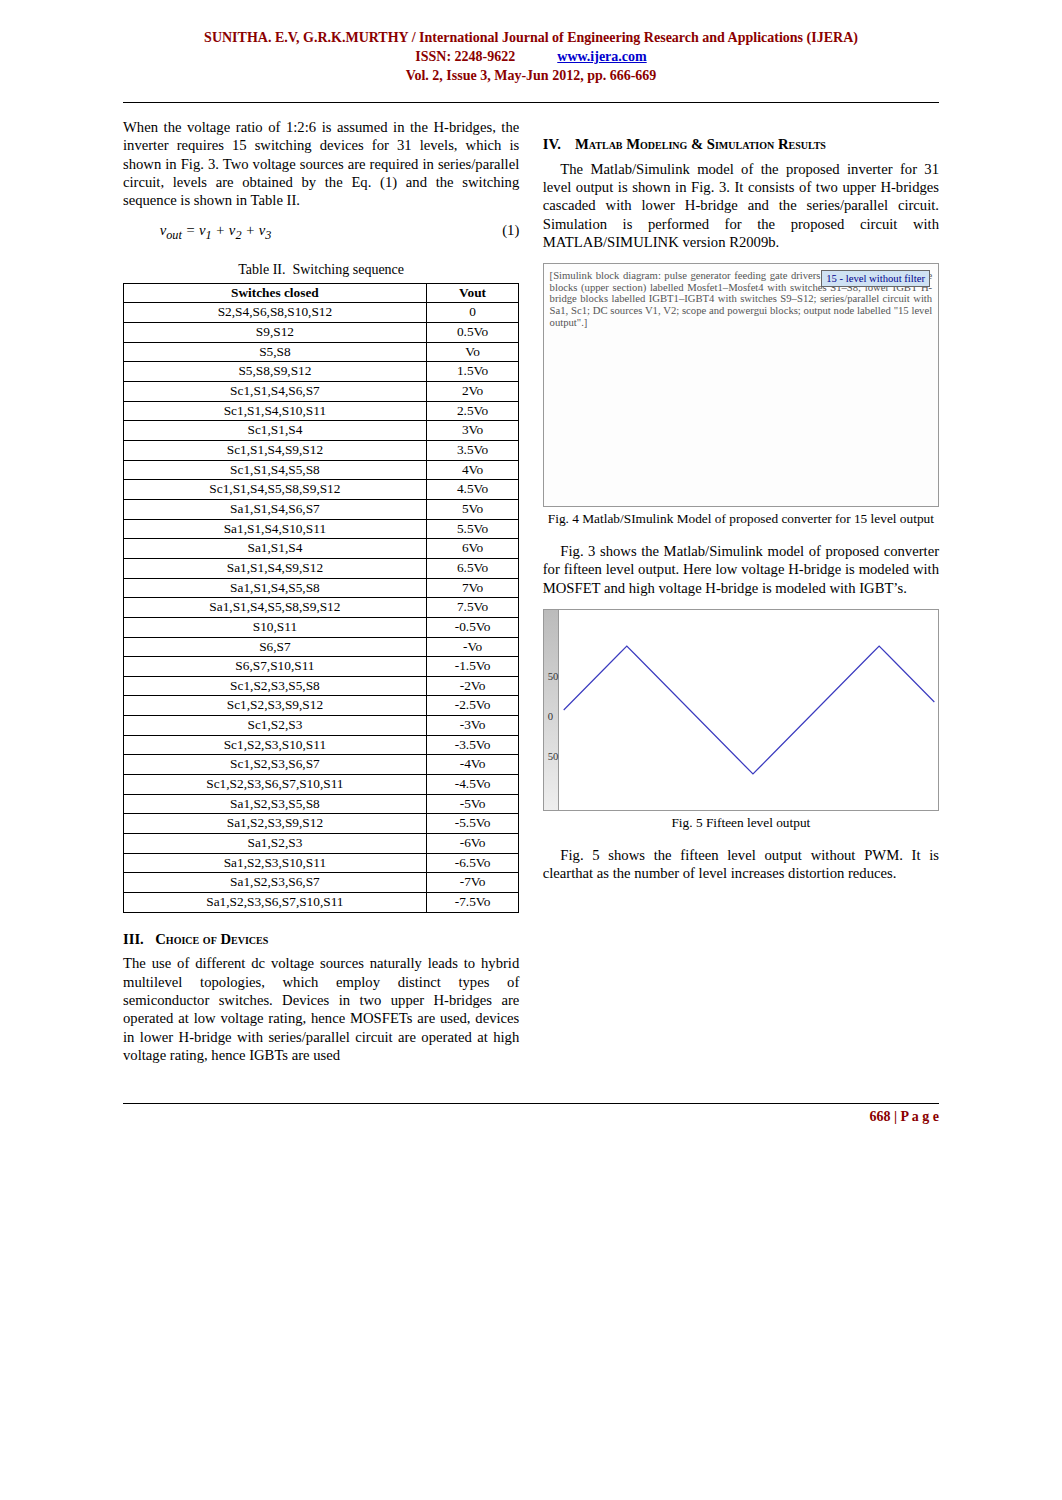SUNITHA. E.V, G.R.K.MURTHY / International Journal of Engineering Research and Applications (IJERA)
ISSN: 2248-9622 www.ijera.com
Vol. 2, Issue 3, May-Jun 2012, pp. 666-669
When the voltage ratio of 1:2:6 is assumed in the H-bridges, the inverter requires 15 switching devices for 31 levels, which is shown in Fig. 3. Two voltage sources are required in series/parallel circuit, levels are obtained by the Eq. (1) and the switching sequence is shown in Table II.
vout = v1 + v2 + v3 (1)
Table II. Switching sequence
| Switches closed | Vout |
| --- | --- |
| S2,S4,S6,S8,S10,S12 | 0 |
| S9,S12 | 0.5Vo |
| S5,S8 | Vo |
| S5,S8,S9,S12 | 1.5Vo |
| Sc1,S1,S4,S6,S7 | 2Vo |
| Sc1,S1,S4,S10,S11 | 2.5Vo |
| Sc1,S1,S4 | 3Vo |
| Sc1,S1,S4,S9,S12 | 3.5Vo |
| Sc1,S1,S4,S5,S8 | 4Vo |
| Sc1,S1,S4,S5,S8,S9,S12 | 4.5Vo |
| Sa1,S1,S4,S6,S7 | 5Vo |
| Sa1,S1,S4,S10,S11 | 5.5Vo |
| Sa1,S1,S4 | 6Vo |
| Sa1,S1,S4,S9,S12 | 6.5Vo |
| Sa1,S1,S4,S5,S8 | 7Vo |
| Sa1,S1,S4,S5,S8,S9,S12 | 7.5Vo |
| S10,S11 | -0.5Vo |
| S6,S7 | -Vo |
| S6,S7,S10,S11 | -1.5Vo |
| Sc1,S2,S3,S5,S8 | -2Vo |
| Sc1,S2,S3,S9,S12 | -2.5Vo |
| Sc1,S2,S3 | -3Vo |
| Sc1,S2,S3,S10,S11 | -3.5Vo |
| Sc1,S2,S3,S6,S7 | -4Vo |
| Sc1,S2,S3,S6,S7,S10,S11 | -4.5Vo |
| Sa1,S2,S3,S5,S8 | -5Vo |
| Sa1,S2,S3,S9,S12 | -5.5Vo |
| Sa1,S2,S3 | -6Vo |
| Sa1,S2,S3,S10,S11 | -6.5Vo |
| Sa1,S2,S3,S6,S7 | -7Vo |
| Sa1,S2,S3,S6,S7,S10,S11 | -7.5Vo |
III. Choice of Devices
The use of different dc voltage sources naturally leads to hybrid multilevel topologies, which employ distinct types of semiconductor switches. Devices in two upper H-bridges are operated at low voltage rating, hence MOSFETs are used, devices in lower H-bridge with series/parallel circuit are operated at high voltage rating, hence IGBTs are used
IV. Matlab Modeling & Simulation Results
The Matlab/Simulink model of the proposed inverter for 31 level output is shown in Fig. 3. It consists of two upper H-bridges cascaded with lower H-bridge and the series/parallel circuit. Simulation is performed for the proposed circuit with MATLAB/SIMULINK version R2009b.
15 - level without filter
[Simulink block diagram: pulse generator feeding gate drivers; four MOSFET H-bridge blocks (upper section) labelled Mosfet1–Mosfet4 with switches S1–S8; lower IGBT H-bridge blocks labelled IGBT1–IGBT4 with switches S9–S12; series/parallel circuit with Sa1, Sc1; DC sources V1, V2; scope and powergui blocks; output node labelled "15 level output".]
Fig. 4 Matlab/SImulink Model of proposed converter for 15 level output
Fig. 3 shows the Matlab/Simulink model of proposed converter for fifteen level output. Here low voltage H-bridge is modeled with MOSFET and high voltage H-bridge is modeled with IGBT’s.
50 0 50
Fig. 5 Fifteen level output
Fig. 5 shows the fifteen level output without PWM. It is clearthat as the number of level increases distortion reduces.
668 | P a g e